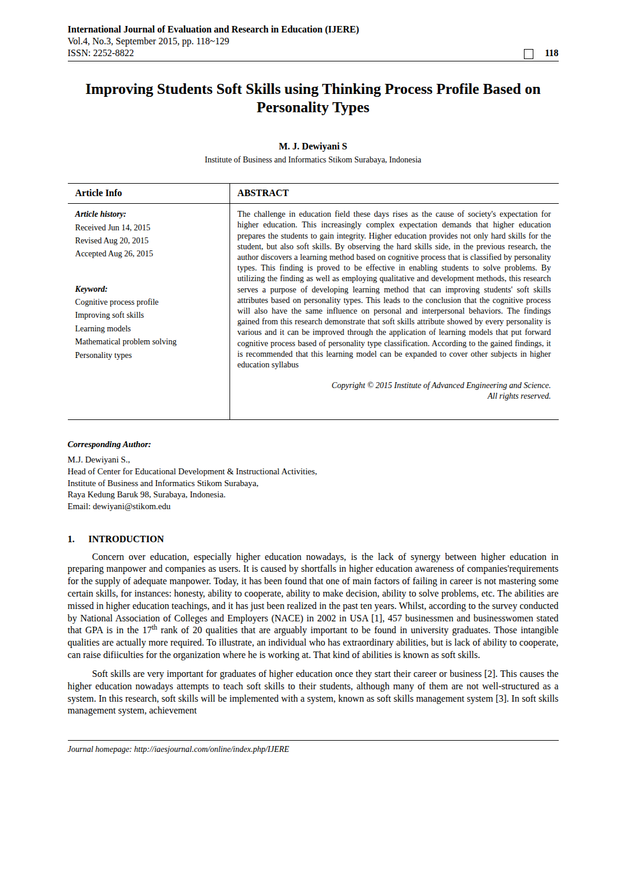International Journal of Evaluation and Research in Education (IJERE)
Vol.4, No.3, September 2015, pp. 118~129
ISSN: 2252-8822 118
Improving Students Soft Skills using Thinking Process Profile Based on Personality Types
M. J. Dewiyani S
Institute of Business and Informatics Stikom Surabaya, Indonesia
| Article Info | ABSTRACT |
| --- | --- |
| Article history: Received Jun 14, 2015 Revised Aug 20, 2015 Accepted Aug 26, 2015 Keyword: Cognitive process profile Improving soft skills Learning models Mathematical problem solving Personality types | The challenge in education field these days rises as the cause of society's expectation for higher education. This increasingly complex expectation demands that higher education prepares the students to gain integrity. Higher education provides not only hard skills for the student, but also soft skills. By observing the hard skills side, in the previous research, the author discovers a learning method based on cognitive process that is classified by personality types. This finding is proved to be effective in enabling students to solve problems. By utilizing the finding as well as employing qualitative and development methods, this research serves a purpose of developing learning method that can improving students' soft skills attributes based on personality types. This leads to the conclusion that the cognitive process will also have the same influence on personal and interpersonal behaviors. The findings gained from this research demonstrate that soft skills attribute showed by every personality is various and it can be improved through the application of learning models that put forward cognitive process based of personality type classification. According to the gained findings, it is recommended that this learning model can be expanded to cover other subjects in higher education syllabus Copyright © 2015 Institute of Advanced Engineering and Science. All rights reserved. |
Corresponding Author:
M.J. Dewiyani S.,
Head of Center for Educational Development & Instructional Activities,
Institute of Business and Informatics Stikom Surabaya,
Raya Kedung Baruk 98, Surabaya, Indonesia.
Email: dewiyani@stikom.edu
1. INTRODUCTION
Concern over education, especially higher education nowadays, is the lack of synergy between higher education in preparing manpower and companies as users. It is caused by shortfalls in higher education awareness of companies'requirements for the supply of adequate manpower. Today, it has been found that one of main factors of failing in career is not mastering some certain skills, for instances: honesty, ability to cooperate, ability to make decision, ability to solve problems, etc. The abilities are missed in higher education teachings, and it has just been realized in the past ten years. Whilst, according to the survey conducted by National Association of Colleges and Employers (NACE) in 2002 in USA [1], 457 businessmen and businesswomen stated that GPA is in the 17th rank of 20 qualities that are arguably important to be found in university graduates. Those intangible qualities are actually more required. To illustrate, an individual who has extraordinary abilities, but is lack of ability to cooperate, can raise difiiculties for the organization where he is working at. That kind of abilities is known as soft skills.
Soft skills are very important for graduates of higher education once they start their career or business [2]. This causes the higher education nowadays attempts to teach soft skills to their students, although many of them are not well-structured as a system. In this research, soft skills will be implemented with a system, known as soft skills management system [3]. In soft skills management system, achievement
Journal homepage: http://iaesjournal.com/online/index.php/IJERE